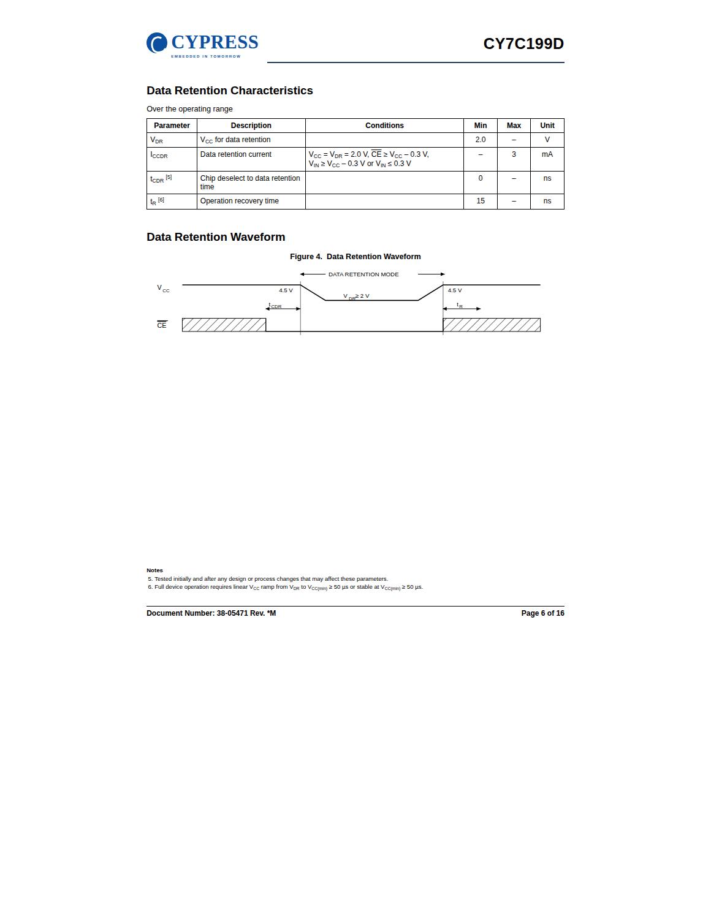CYPRESS
EMBEDDED IN TOMORROW
CY7C199D
Data Retention Characteristics
Over the operating range
| Parameter | Description | Conditions | Min | Max | Unit |
| --- | --- | --- | --- | --- | --- |
| V DR | V CC for data retention | | 2.0 | – | V |
| I CCDR | Data retention current | V CC = V DR = 2.0 V, CE ≥ V CC – 0.3 V, V IN ≥ V CC – 0.3 V or V IN ≤ 0.3 V | – | 3 | mA |
| t CDR [5] | Chip deselect to data retention time | | 0 | – | ns |
| t R [6] | Operation recovery time | | 15 | – | ns |
Data Retention Waveform
Figure 4. Data Retention Waveform
V CC CE DATA RETENTION MODE 4.5 V V DR ≥ 2 V 4.5 V t CDR t R
Notes
Tested initially and after any design or process changes that may affect these parameters.
Full device operation requires linear VCC ramp from VDR to VCC(min) ≥ 50 µs or stable at VCC(min) ≥ 50 µs.
Document Number: 38-05471 Rev. *M
Page 6 of 16